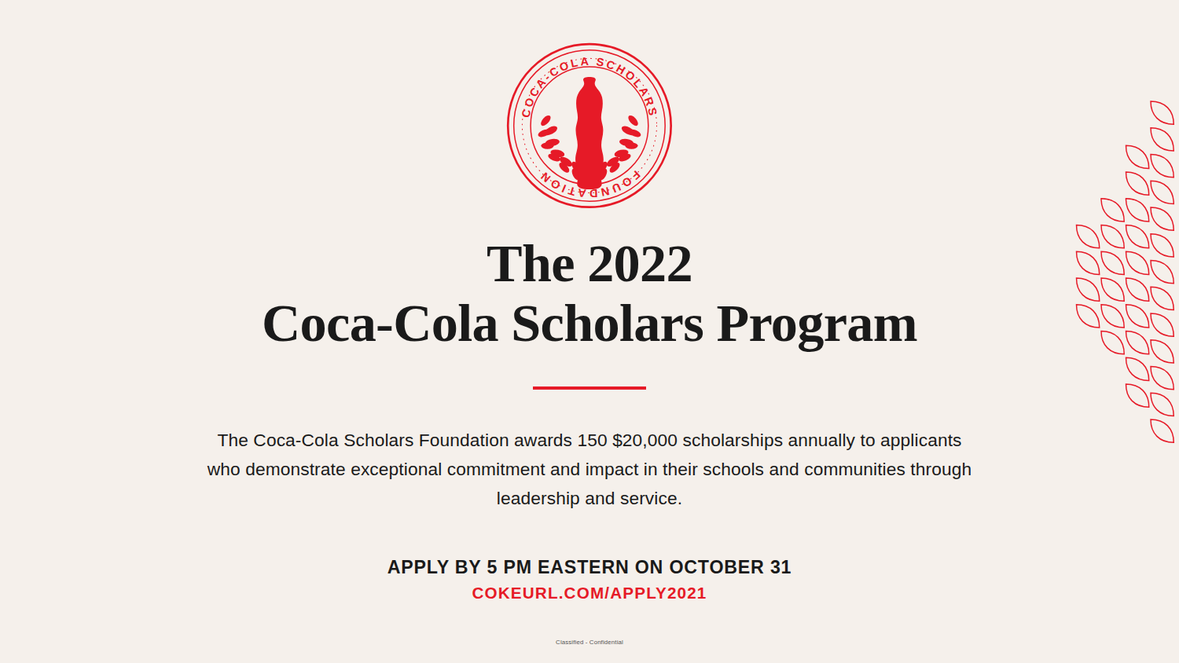COCA-COLA SCHOLARS FOUNDATION
The 2022 Coca-Cola Scholars Program
The Coca-Cola Scholars Foundation awards 150 $20,000 scholarships annually to applicants who demonstrate exceptional commitment and impact in their schools and communities through leadership and service.
Apply by 5 PM Eastern on October 31 cokeurl.com/apply2021
Classified - Confidential